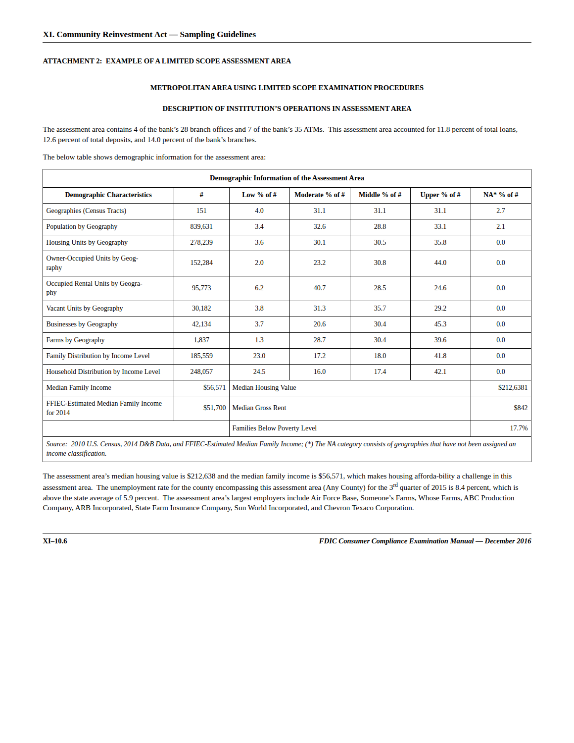XI. Community Reinvestment Act — Sampling Guidelines
ATTACHMENT 2: EXAMPLE OF A LIMITED SCOPE ASSESSMENT AREA
METROPOLITAN AREA USING LIMITED SCOPE EXAMINATION PROCEDURES
DESCRIPTION OF INSTITUTION’S OPERATIONS IN ASSESSMENT AREA
The assessment area contains 4 of the bank’s 28 branch offices and 7 of the bank’s 35 ATMs. This assessment area accounted for 11.8 percent of total loans, 12.6 percent of total deposits, and 14.0 percent of the bank’s branches.
The below table shows demographic information for the assessment area:
Demographic Information of the Assessment Area
| Demographic Characteristics | # | Low % of # | Moderate % of # | Middle % of # | Upper % of # | NA* % of # |
| --- | --- | --- | --- | --- | --- | --- |
| Geographies (Census Tracts) | 151 | 4.0 | 31.1 | 31.1 | 31.1 | 2.7 |
| Population by Geography | 839,631 | 3.4 | 32.6 | 28.8 | 33.1 | 2.1 |
| Housing Units by Geography | 278,239 | 3.6 | 30.1 | 30.5 | 35.8 | 0.0 |
| Owner-Occupied Units by Geog- raphy | 152,284 | 2.0 | 23.2 | 30.8 | 44.0 | 0.0 |
| Occupied Rental Units by Geogra- phy | 95,773 | 6.2 | 40.7 | 28.5 | 24.6 | 0.0 |
| Vacant Units by Geography | 30,182 | 3.8 | 31.3 | 35.7 | 29.2 | 0.0 |
| Businesses by Geography | 42,134 | 3.7 | 20.6 | 30.4 | 45.3 | 0.0 |
| Farms by Geography | 1,837 | 1.3 | 28.7 | 30.4 | 39.6 | 0.0 |
| Family Distribution by Income Level | 185,559 | 23.0 | 17.2 | 18.0 | 41.8 | 0.0 |
| Household Distribution by Income Level | 248,057 | 24.5 | 16.0 | 17.4 | 42.1 | 0.0 |
| Median Family Income | $56,571 | Median Housing Value | $212,6381 |
| FFIEC-Estimated Median Family Income for 2014 | $51,700 | Median Gross Rent | $842 |
| | | Families Below Poverty Level | 17.7% |
| Source: 2010 U.S. Census, 2014 D&B Data, and FFIEC-Estimated Median Family Income; (*) The NA category consists of geographies that have not been assigned an income classification. |
The assessment area’s median housing value is $212,638 and the median family income is $56,571, which makes housing afforda-bility a challenge in this assessment area. The unemployment rate for the county encompassing this assessment area (Any County) for the 3rd quarter of 2015 is 8.4 percent, which is above the state average of 5.9 percent. The assessment area’s largest employers include Air Force Base, Someone’s Farms, Whose Farms, ABC Production Company, ARB Incorporated, State Farm Insurance Company, Sun World Incorporated, and Chevron Texaco Corporation.
XI–10.6
FDIC Consumer Compliance Examination Manual — December 2016